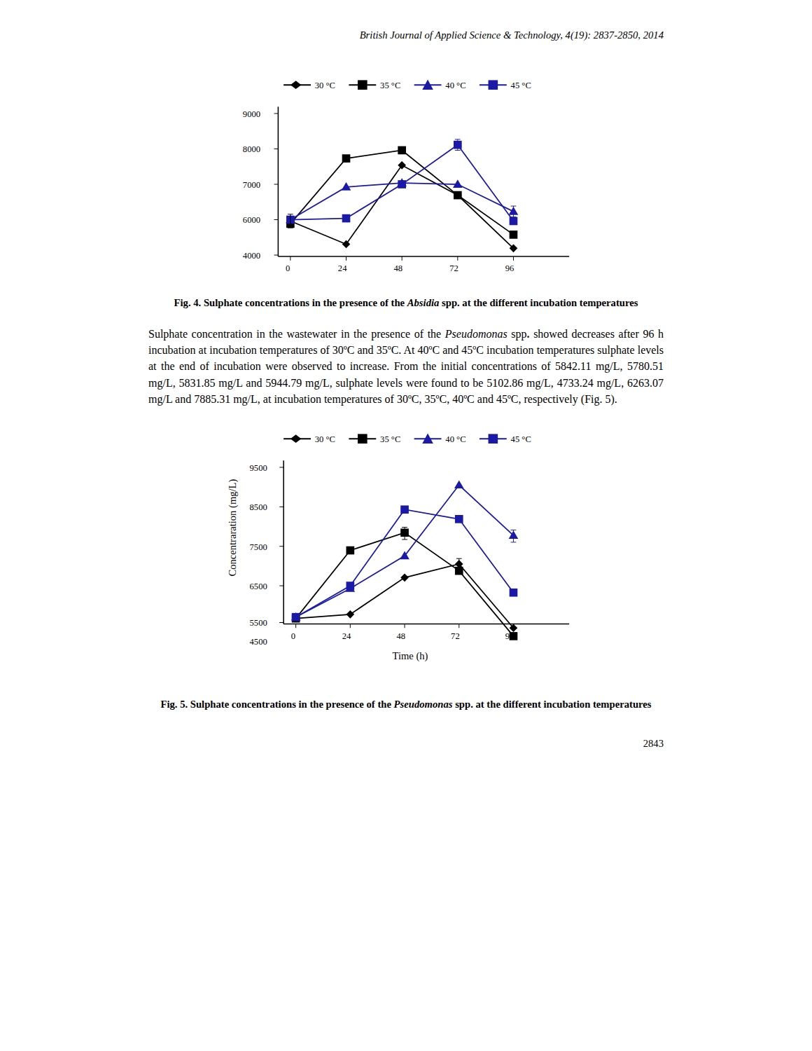British Journal of Applied Science & Technology, 4(19): 2837-2850, 2014
30 °C 35 °C 40 °C 45 °C 9000 8000 7000 6000 4000 0 24 48 72 96
Fig. 4. Sulphate concentrations in the presence of the Absidia spp. at the different incubation temperatures
Sulphate concentration in the wastewater in the presence of the Pseudomonas spp. showed decreases after 96 h incubation at incubation temperatures of 30ºC and 35ºC. At 40ºC and 45ºC incubation temperatures sulphate levels at the end of incubation were observed to increase. From the initial concentrations of 5842.11 mg/L, 5780.51 mg/L, 5831.85 mg/L and 5944.79 mg/L, sulphate levels were found to be 5102.86 mg/L, 4733.24 mg/L, 6263.07 mg/L and 7885.31 mg/L, at incubation temperatures of 30ºC, 35ºC, 40ºC and 45ºC, respectively (Fig. 5).
30 °C 35 °C 40 °C 45 °C Concentraration (mg/L) 9500 8500 7500 6500 5500 4500 0 24 48 72 96 Time (h)
Fig. 5. Sulphate concentrations in the presence of the Pseudomonas spp. at the different incubation temperatures
2843